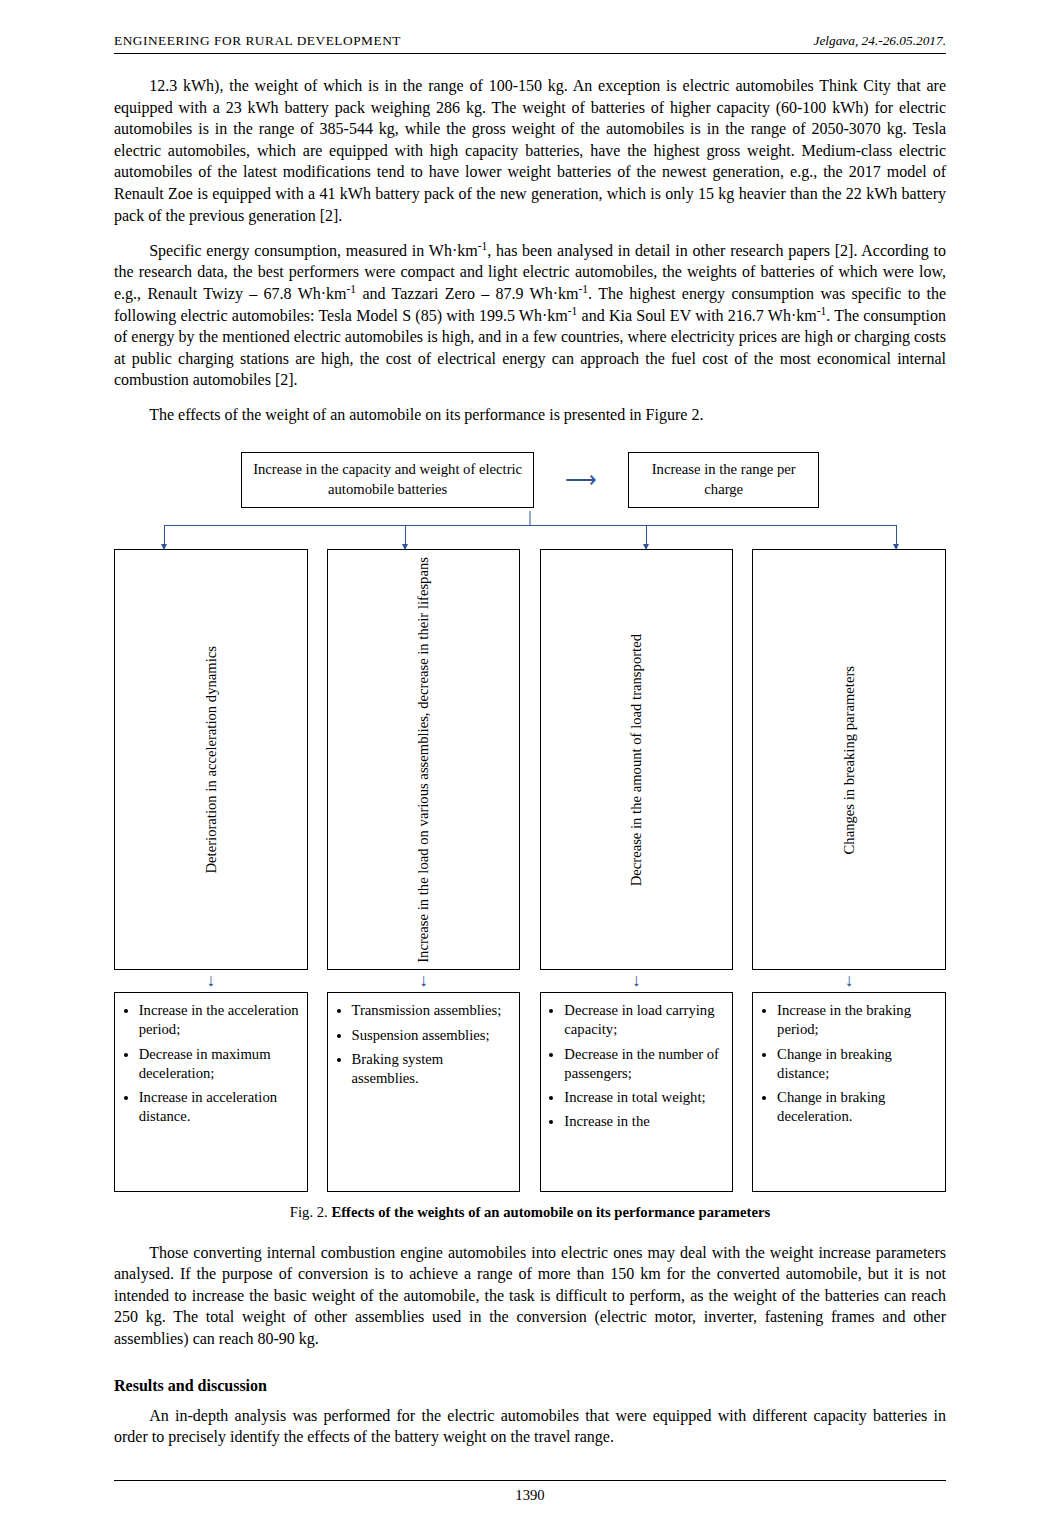ENGINEERING FOR RURAL DEVELOPMENT Jelgava, 24.-26.05.2017.
12.3 kWh), the weight of which is in the range of 100-150 kg. An exception is electric automobiles Think City that are equipped with a 23 kWh battery pack weighing 286 kg. The weight of batteries of higher capacity (60-100 kWh) for electric automobiles is in the range of 385-544 kg, while the gross weight of the automobiles is in the range of 2050-3070 kg. Tesla electric automobiles, which are equipped with high capacity batteries, have the highest gross weight. Medium-class electric automobiles of the latest modifications tend to have lower weight batteries of the newest generation, e.g., the 2017 model of Renault Zoe is equipped with a 41 kWh battery pack of the new generation, which is only 15 kg heavier than the 22 kWh battery pack of the previous generation [2].
Specific energy consumption, measured in Wh·km-1, has been analysed in detail in other research papers [2]. According to the research data, the best performers were compact and light electric automobiles, the weights of batteries of which were low, e.g., Renault Twizy – 67.8 Wh·km-1 and Tazzari Zero – 87.9 Wh·km-1. The highest energy consumption was specific to the following electric automobiles: Tesla Model S (85) with 199.5 Wh·km-1 and Kia Soul EV with 216.7 Wh·km-1. The consumption of energy by the mentioned electric automobiles is high, and in a few countries, where electricity prices are high or charging costs at public charging stations are high, the cost of electrical energy can approach the fuel cost of the most economical internal combustion automobiles [2].
The effects of the weight of an automobile on its performance is presented in Figure 2.
Increase in the capacity and weight of electric automobile batteries
⟶
Increase in the range per charge
Deterioration in acceleration dynamics
Increase in the load on various assemblies, decrease in their lifespans
Decrease in the amount of load transported
Changes in breaking parameters
↓
↓
↓
↓
Increase in the acceleration period;
Decrease in maximum deceleration;
Increase in acceleration distance.
Transmission assemblies;
Suspension assemblies;
Braking system assemblies.
Decrease in load carrying capacity;
Decrease in the number of passengers;
Increase in total weight;
Increase in the
Increase in the braking period;
Change in breaking distance;
Change in braking deceleration.
Fig. 2. Effects of the weights of an automobile on its performance parameters
Those converting internal combustion engine automobiles into electric ones may deal with the weight increase parameters analysed. If the purpose of conversion is to achieve a range of more than 150 km for the converted automobile, but it is not intended to increase the basic weight of the automobile, the task is difficult to perform, as the weight of the batteries can reach 250 kg. The total weight of other assemblies used in the conversion (electric motor, inverter, fastening frames and other assemblies) can reach 80-90 kg.
Results and discussion
An in-depth analysis was performed for the electric automobiles that were equipped with different capacity batteries in order to precisely identify the effects of the battery weight on the travel range.
1390